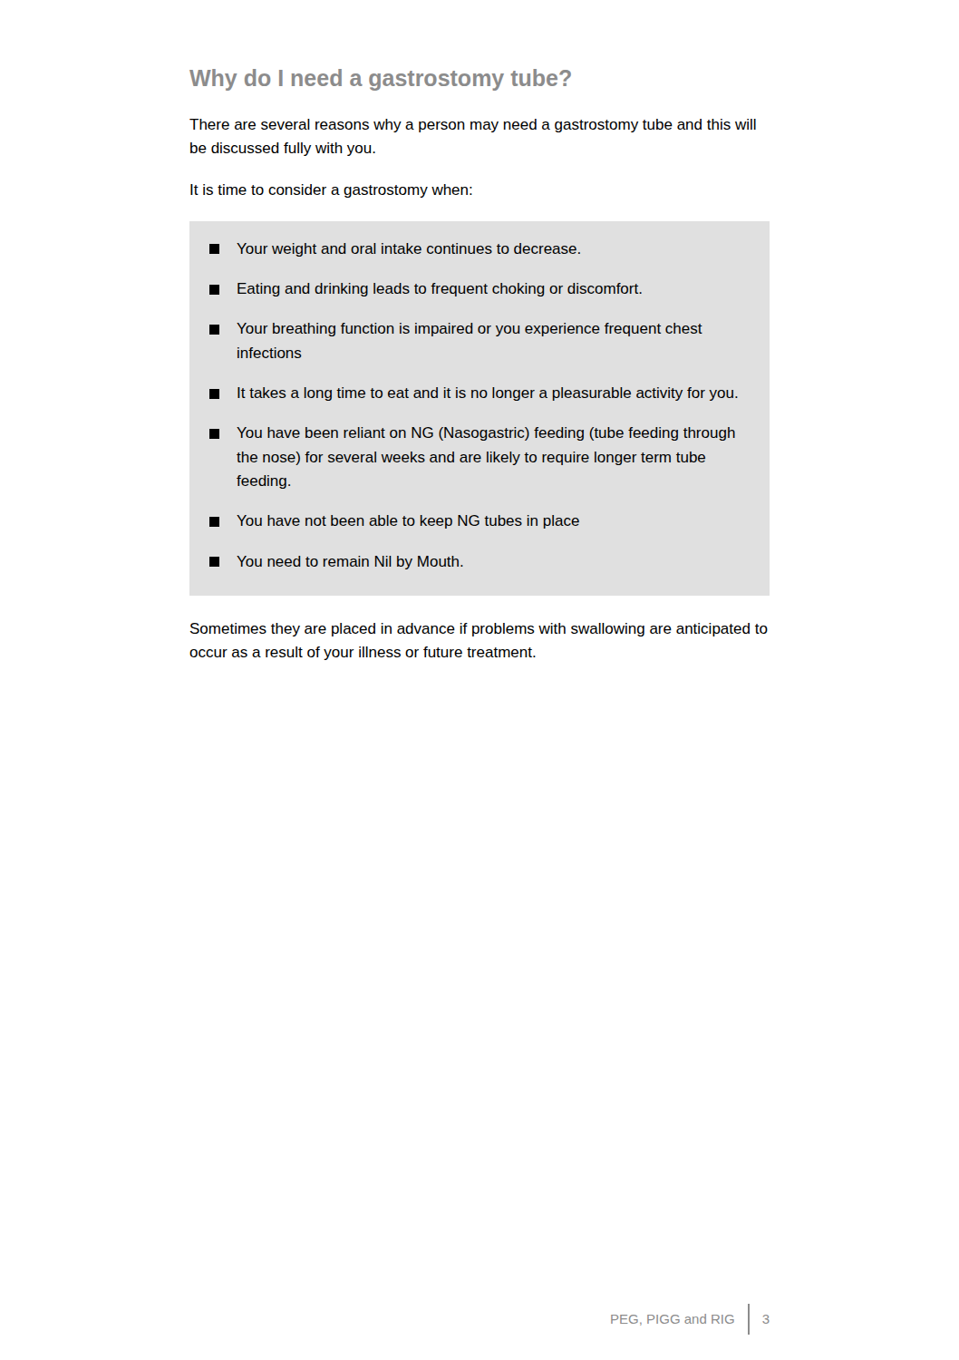Why do I need a gastrostomy tube?
There are several reasons why a person may need a gastrostomy tube and this will be discussed fully with you.
It is time to consider a gastrostomy when:
Your weight and oral intake continues to decrease.
Eating and drinking leads to frequent choking or discomfort.
Your breathing function is impaired or you experience frequent chest infections
It takes a long time to eat and it is no longer a pleasurable activity for you.
You have been reliant on NG (Nasogastric) feeding (tube feeding through the nose) for several weeks and are likely to require longer term tube feeding.
You have not been able to keep NG tubes in place
You need to remain Nil by Mouth.
Sometimes they are placed in advance if problems with swallowing are anticipated to occur as a result of your illness or future treatment.
PEG, PIGG and RIG 3